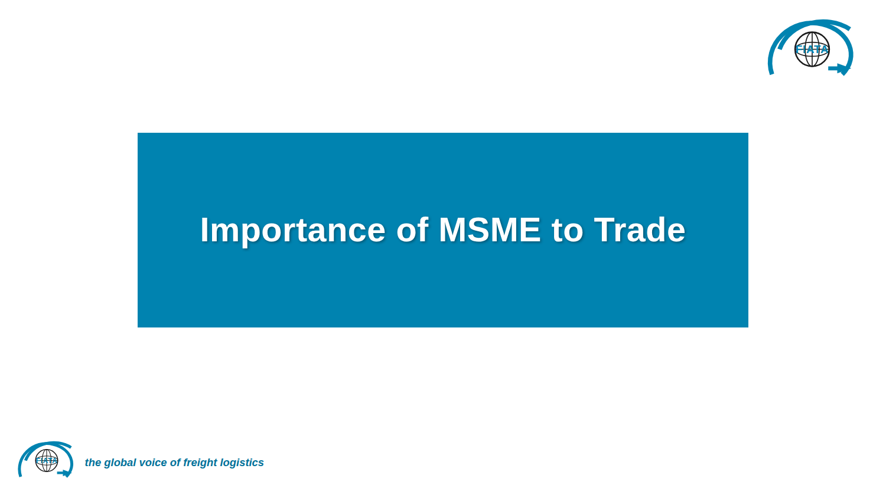FIATA
Importance of MSME to Trade
FIATA the global voice of freight logistics